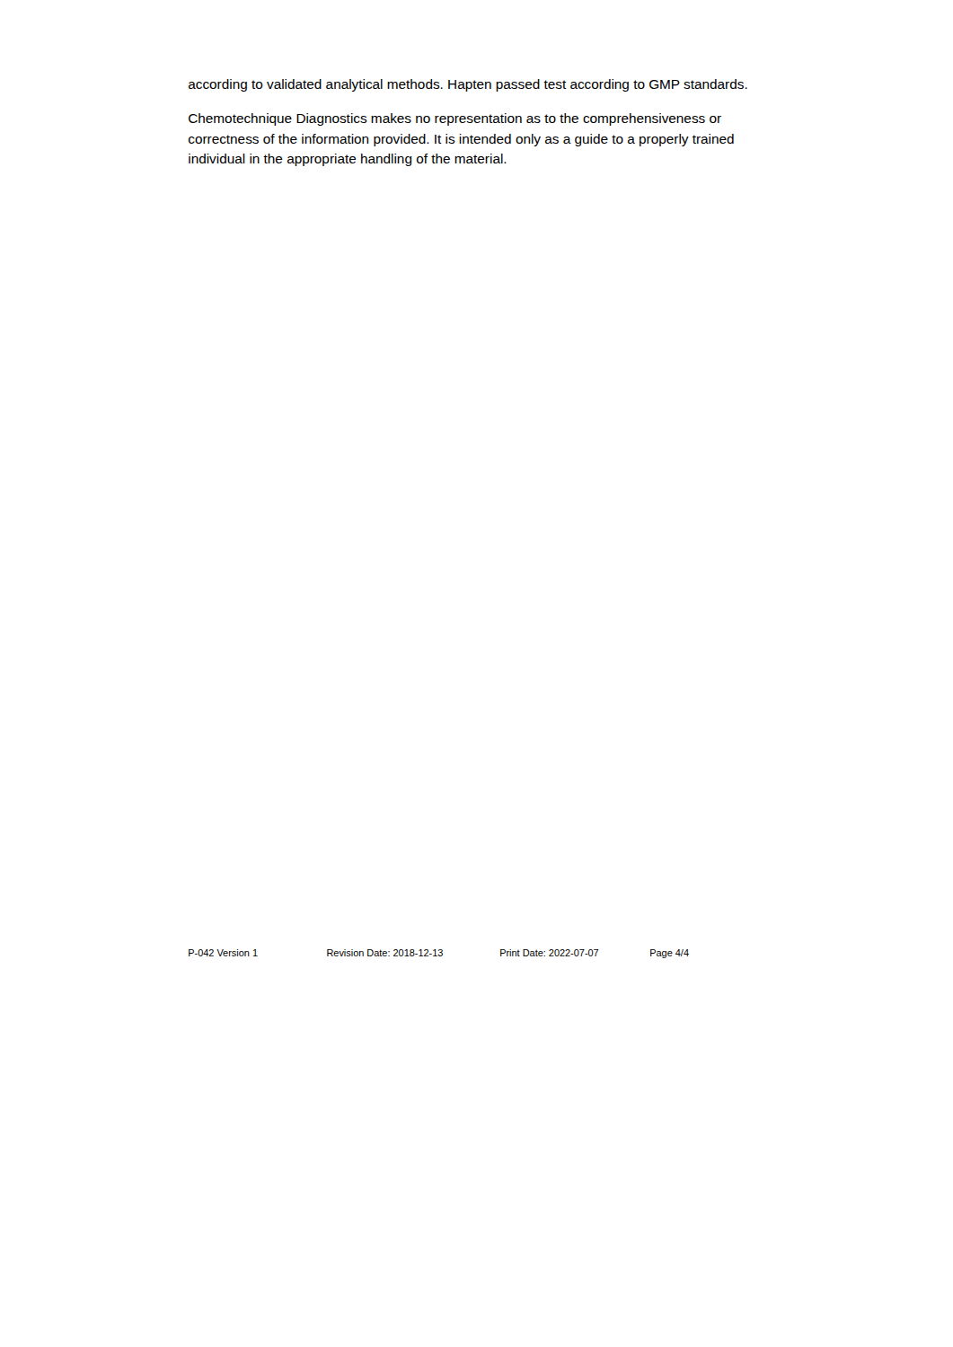according to validated analytical methods. Hapten passed test according to GMP standards.
Chemotechnique Diagnostics makes no representation as to the comprehensiveness or correctness of the information provided. It is intended only as a guide to a properly trained individual in the appropriate handling of the material.
P-042 Version 1 Revision Date: 2018-12-13 Print Date: 2022-07-07 Page 4/4